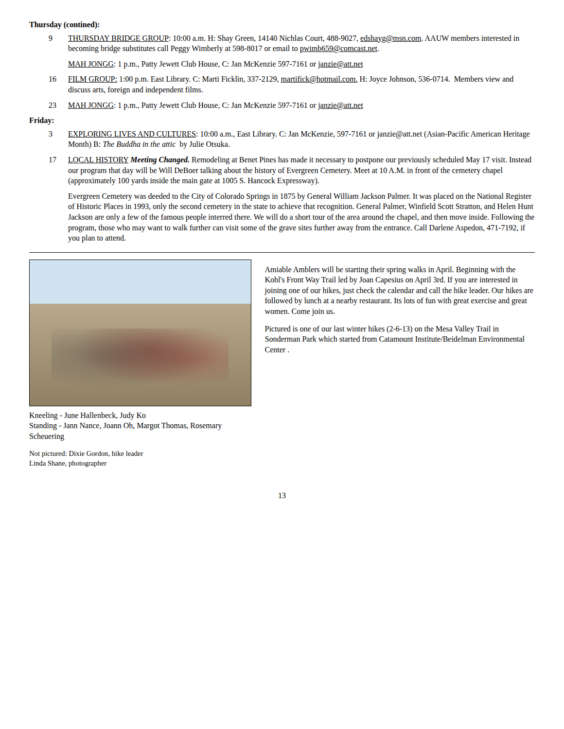Thursday (contined):
9
THURSDAY BRIDGE GROUP: 10:00 a.m. H: Shay Green, 14140 Nichlas Court, 488-9027, edshayg@msn.com. AAUW members interested in becoming bridge substitutes call Peggy Wimberly at 598-8017 or email to pwimb659@comcast.net.
MAH JONGG: 1 p.m., Patty Jewett Club House, C: Jan McKenzie 597-7161 or janzie@att.net
16
FILM GROUP: 1:00 p.m. East Library. C: Marti Ficklin, 337-2129, martifick@hotmail.com. H: Joyce Johnson, 536-0714. Members view and discuss arts, foreign and independent films.
23
MAH JONGG: 1 p.m., Patty Jewett Club House, C: Jan McKenzie 597-7161 or janzie@att.net
Friday:
3
EXPLORING LIVES AND CULTURES: 10:00 a.m., East Library. C: Jan McKenzie, 597-7161 or janzie@att.net (Asian-Pacific American Heritage Month) B: The Buddha in the attic by Julie Otsuka.
17
LOCAL HISTORY Meeting Changed. Remodeling at Benet Pines has made it necessary to postpone our previously scheduled May 17 visit. Instead our program that day will be Will DeBoer talking about the history of Evergreen Cemetery. Meet at 10 A.M. in front of the cemetery chapel (approximately 100 yards inside the main gate at 1005 S. Hancock Expressway).
Evergreen Cemetery was deeded to the City of Colorado Springs in 1875 by General William Jackson Palmer. It was placed on the National Register of Historic Places in 1993, only the second cemetery in the state to achieve that recognition. General Palmer, Winfield Scott Stratton, and Helen Hunt Jackson are only a few of the famous people interred there. We will do a short tour of the area around the chapel, and then move inside. Following the program, those who may want to walk further can visit some of the grave sites further away from the entrance. Call Darlene Aspedon, 471-7192, if you plan to attend.
Kneeling - June Hallenbeck, Judy Ko
Standing - Jann Nance, Joann Oh, Margot Thomas, Rosemary Scheuering
Not pictured: Dixie Gordon, hike leader
Linda Shane, photographer
Amiable Amblers will be starting their spring walks in April. Beginning with the Kohl's Front Way Trail led by Joan Capesius on April 3rd. If you are interested in joining one of our hikes, just check the calendar and call the hike leader. Our hikes are followed by lunch at a nearby restaurant. Its lots of fun with great exercise and great women. Come join us.
Pictured is one of our last winter hikes (2-6-13) on the Mesa Valley Trail in Sonderman Park which started from Catamount Institute/Beidelman Environmental Center .
13